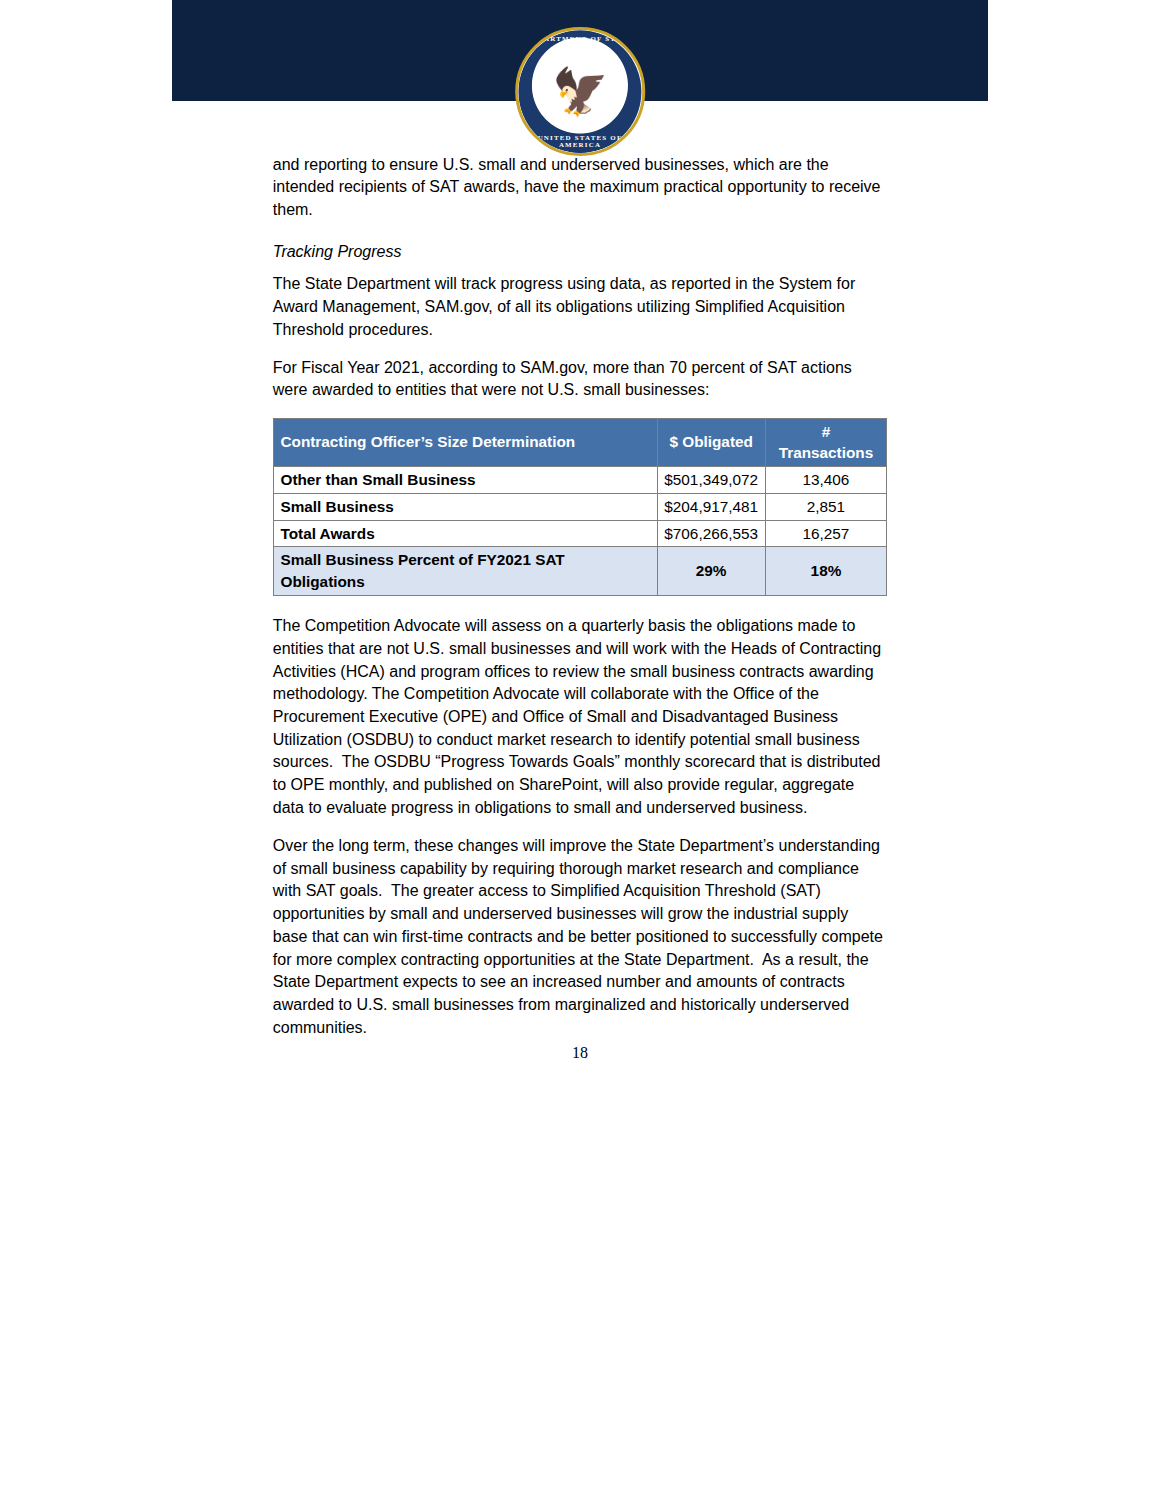DEPARTMENT OF STATE
🦅
UNITED STATES OF AMERICA
and reporting to ensure U.S. small and underserved businesses, which are the intended recipients of SAT awards, have the maximum practical opportunity to receive them.
Tracking Progress
The State Department will track progress using data, as reported in the System for Award Management, SAM.gov, of all its obligations utilizing Simplified Acquisition Threshold procedures.
For Fiscal Year 2021, according to SAM.gov, more than 70 percent of SAT actions were awarded to entities that were not U.S. small businesses:
| Contracting Officer’s Size Determination | $ Obligated | # Transactions |
| --- | --- | --- |
| Other than Small Business | $501,349,072 | 13,406 |
| Small Business | $204,917,481 | 2,851 |
| Total Awards | $706,266,553 | 16,257 |
| Small Business Percent of FY2021 SAT Obligations | 29% | 18% |
The Competition Advocate will assess on a quarterly basis the obligations made to entities that are not U.S. small businesses and will work with the Heads of Contracting Activities (HCA) and program offices to review the small business contracts awarding methodology. The Competition Advocate will collaborate with the Office of the Procurement Executive (OPE) and Office of Small and Disadvantaged Business Utilization (OSDBU) to conduct market research to identify potential small business sources. The OSDBU “Progress Towards Goals” monthly scorecard that is distributed to OPE monthly, and published on SharePoint, will also provide regular, aggregate data to evaluate progress in obligations to small and underserved business.
Over the long term, these changes will improve the State Department’s understanding of small business capability by requiring thorough market research and compliance with SAT goals. The greater access to Simplified Acquisition Threshold (SAT) opportunities by small and underserved businesses will grow the industrial supply base that can win first-time contracts and be better positioned to successfully compete for more complex contracting opportunities at the State Department. As a result, the State Department expects to see an increased number and amounts of contracts awarded to U.S. small businesses from marginalized and historically underserved communities.
18